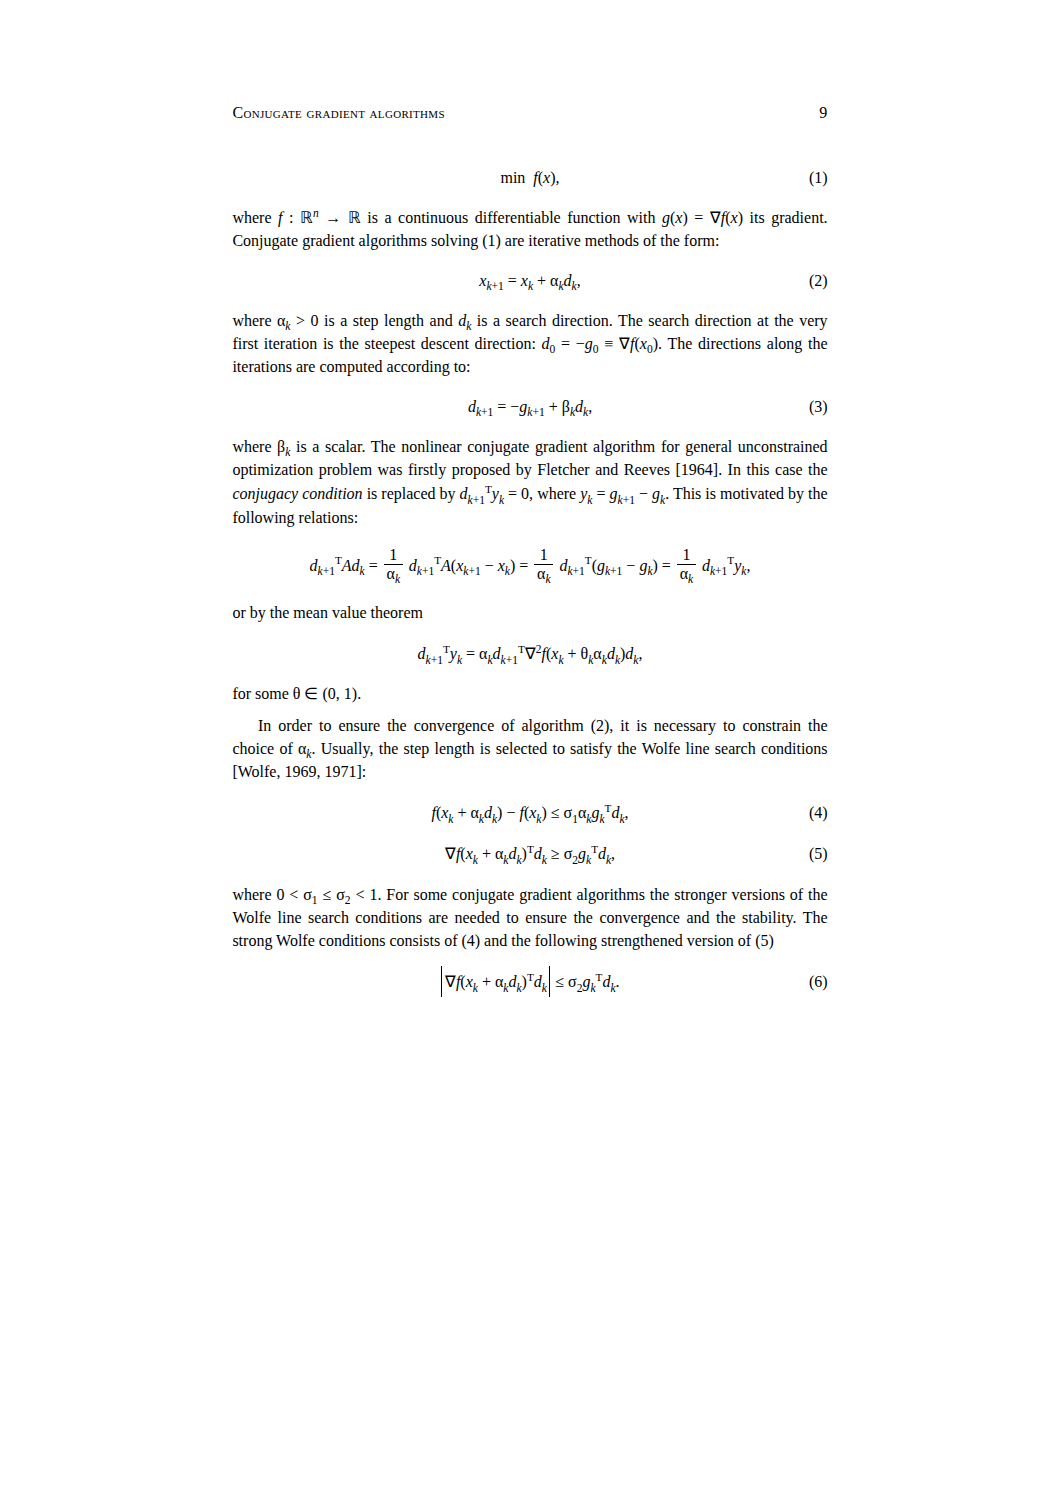Conjugate gradient algorithms 9
min f(x), (1)
where f : ℝn → ℝ is a continuous differentiable function with g(x) = ∇f(x) its gradient. Conjugate gradient algorithms solving (1) are iterative methods of the form:
xk+1 = xk + αkdk, (2)
where αk > 0 is a step length and dk is a search direction. The search direction at the very first iteration is the steepest descent direction: d0 = −g0 ≡ ∇f(x0). The directions along the iterations are computed according to:
dk+1 = −gk+1 + βkdk, (3)
where βk is a scalar. The nonlinear conjugate gradient algorithm for general unconstrained optimization problem was firstly proposed by Fletcher and Reeves [1964]. In this case the conjugacy condition is replaced by dk+1Tyk = 0, where yk = gk+1 − gk. This is motivated by the following relations:
dk+1TAdk = 1 αk dk+1TA(xk+1 − xk) = 1 αk dk+1T(gk+1 − gk) = 1 αk dk+1Tyk,
or by the mean value theorem
dk+1Tyk = αkdk+1T∇2f(xk + θkαkdk)dk,
for some θ ∈ (0, 1).
In order to ensure the convergence of algorithm (2), it is necessary to constrain the choice of αk. Usually, the step length is selected to satisfy the Wolfe line search conditions [Wolfe, 1969, 1971]:
f(xk + αkdk) − f(xk) ≤ σ1αkgkTdk, (4)
∇f(xk + αkdk)Tdk ≥ σ2gkTdk, (5)
where 0 < σ1 ≤ σ2 < 1. For some conjugate gradient algorithms the stronger versions of the Wolfe line search conditions are needed to ensure the convergence and the stability. The strong Wolfe conditions consists of (4) and the following strengthened version of (5)
∇f(xk + αkdk)Tdk ≤ σ2gkTdk. (6)